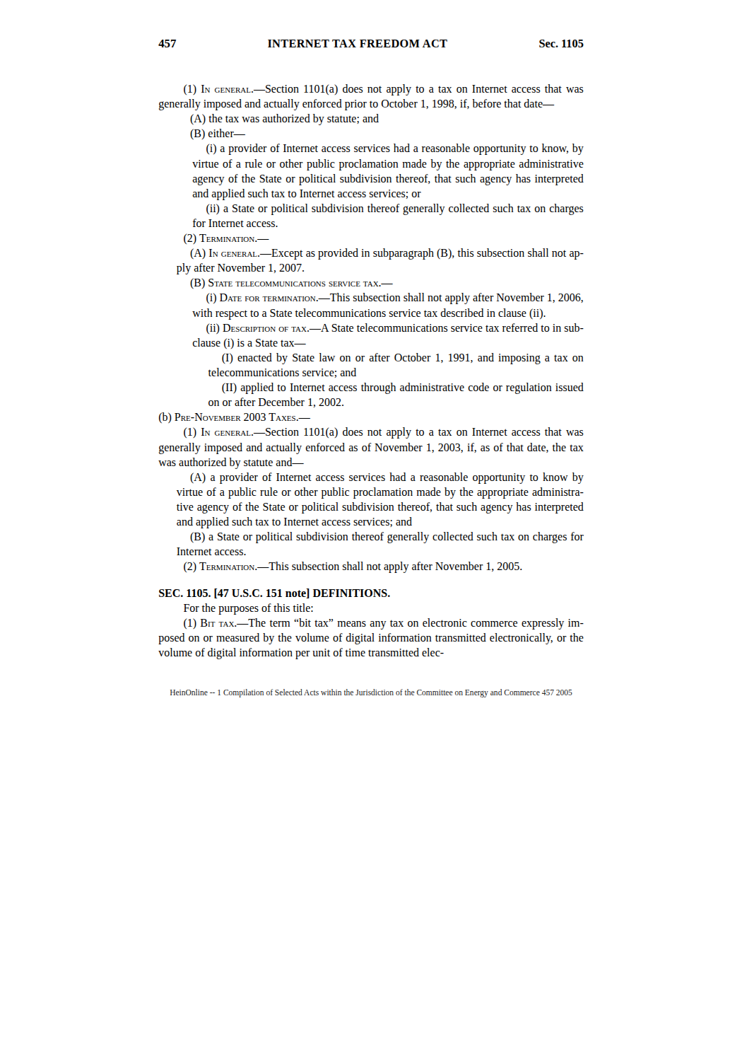457 INTERNET TAX FREEDOM ACT Sec. 1105
(1) In general.—Section 1101(a) does not apply to a tax on Internet access that was generally imposed and actually enforced prior to October 1, 1998, if, before that date—
(A) the tax was authorized by statute; and
(B) either—
(i) a provider of Internet access services had a reasonable opportunity to know, by virtue of a rule or other public proclamation made by the appropriate administrative agency of the State or political subdivision thereof, that such agency has interpreted and applied such tax to Internet access services; or
(ii) a State or political subdivision thereof generally collected such tax on charges for Internet access.
(2) Termination.—
(A) In general.—Except as provided in subparagraph (B), this subsection shall not apply after November 1, 2007.
(B) State telecommunications service tax.—
(i) Date for termination.—This subsection shall not apply after November 1, 2006, with respect to a State telecommunications service tax described in clause (ii).
(ii) Description of tax.—A State telecommunications service tax referred to in subclause (i) is a State tax—
(I) enacted by State law on or after October 1, 1991, and imposing a tax on telecommunications service; and
(II) applied to Internet access through administrative code or regulation issued on or after December 1, 2002.
(b) Pre-November 2003 Taxes.—
(1) In general.—Section 1101(a) does not apply to a tax on Internet access that was generally imposed and actually enforced as of November 1, 2003, if, as of that date, the tax was authorized by statute and—
(A) a provider of Internet access services had a reasonable opportunity to know by virtue of a public rule or other public proclamation made by the appropriate administrative agency of the State or political subdivision thereof, that such agency has interpreted and applied such tax to Internet access services; and
(B) a State or political subdivision thereof generally collected such tax on charges for Internet access.
(2) Termination.—This subsection shall not apply after November 1, 2005.
SEC. 1105. [47 U.S.C. 151 note] DEFINITIONS.
For the purposes of this title:
(1) Bit tax.—The term “bit tax” means any tax on electronic commerce expressly imposed on or measured by the volume of digital information transmitted electronically, or the volume of digital information per unit of time transmitted elec-
HeinOnline -- 1 Compilation of Selected Acts within the Jurisdiction of the Committee on Energy and Commerce 457 2005